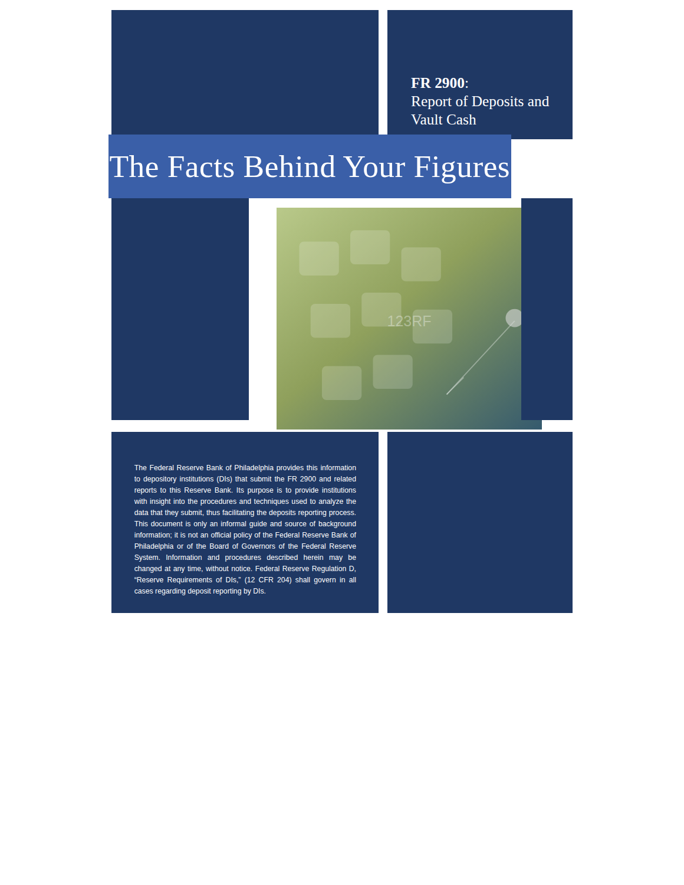FR 2900:
Report of Deposits and
Vault Cash
The Facts Behind Your Figures
The Federal Reserve Bank of Philadelphia provides this information to depository institutions (DIs) that submit the FR 2900 and related reports to this Reserve Bank. Its purpose is to provide institutions with insight into the procedures and techniques used to analyze the data that they submit, thus facilitating the deposits reporting process. This document is only an informal guide and source of background information; it is not an official policy of the Federal Reserve Bank of Philadelphia or of the Board of Governors of the Federal Reserve System. Information and procedures described herein may be changed at any time, without notice. Federal Reserve Regulation D, “Reserve Requirements of DIs,” (12 CFR 204) shall govern in all cases regarding deposit reporting by DIs.